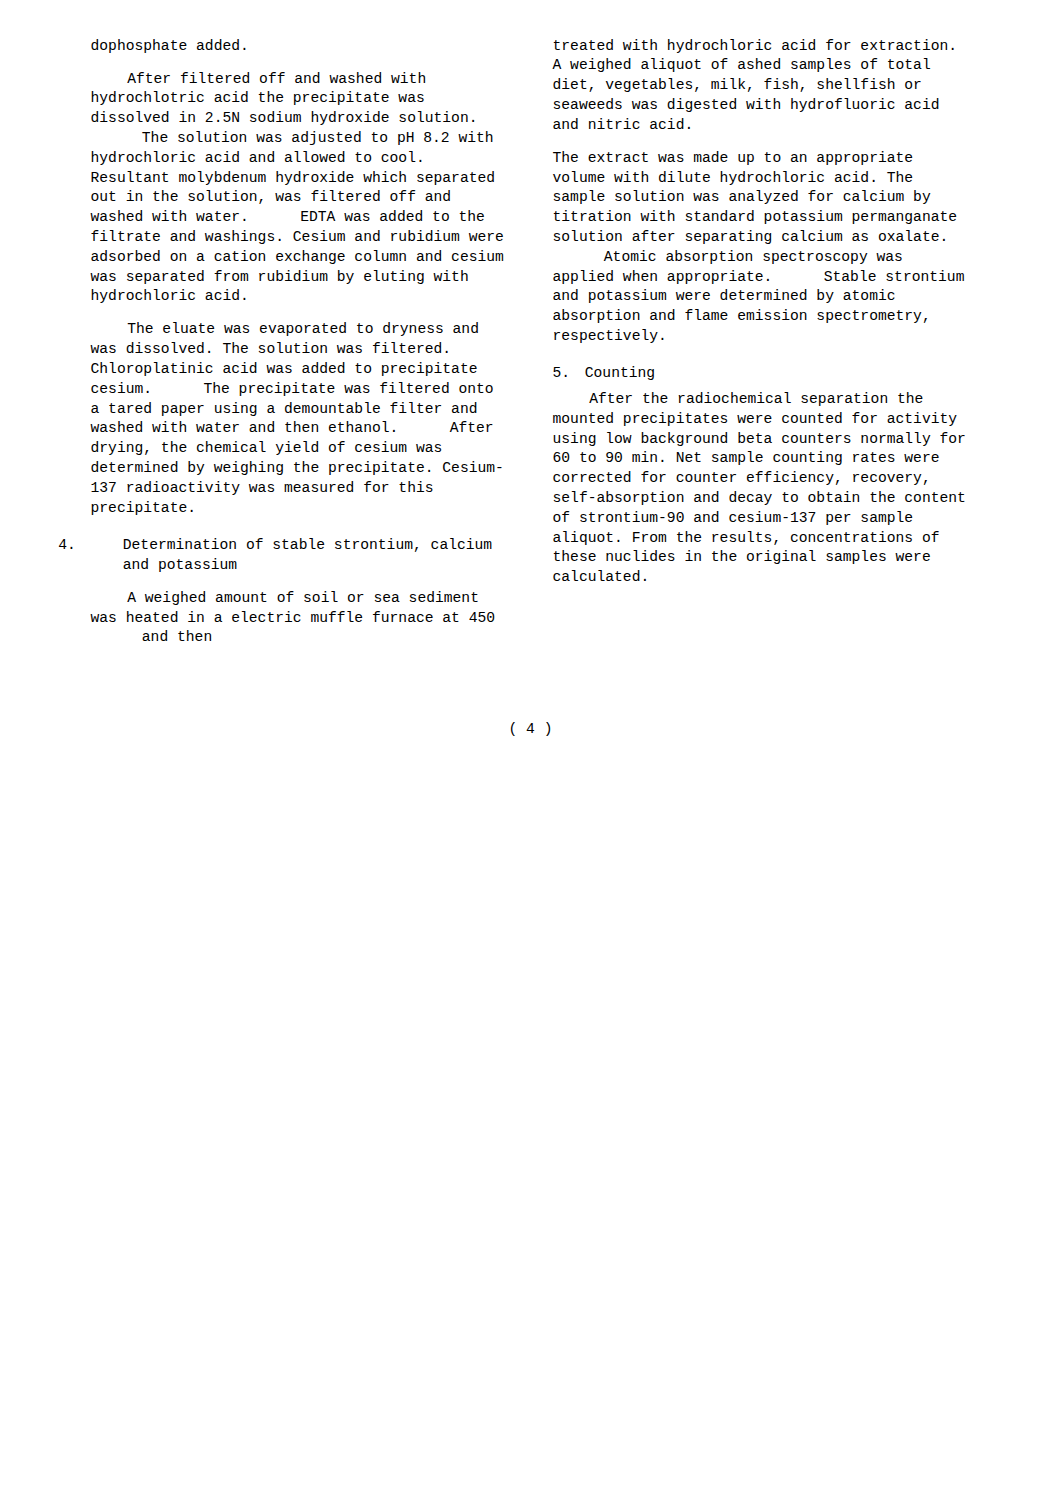dophosphate added.
After filtered off and washed with hydrochlotric acid the precipitate was dissolved in 2.5N sodium hydroxide solution. The solution was adjusted to pH 8.2 with hydrochloric acid and allowed to cool. Resultant molybdenum hydroxide which separated out in the solution, was filtered off and washed with water. EDTA was added to the filtrate and washings. Cesium and rubidium were adsorbed on a cation exchange column and cesium was separated from rubidium by eluting with hydrochloric acid.
The eluate was evaporated to dryness and was dissolved. The solution was filtered. Chloroplatinic acid was added to precipitate cesium. The precipitate was filtered onto a tared paper using a demountable filter and washed with water and then ethanol. After drying, the chemical yield of cesium was determined by weighing the precipitate. Cesium-137 radioactivity was measured for this precipitate.
4. Determination of stable strontium, calcium and potassium
A weighed amount of soil or sea sediment was heated in a electric muffle furnace at 450 and then
treated with hydrochloric acid for extraction. A weighed aliquot of ashed samples of total diet, vegetables, milk, fish, shellfish or seaweeds was digested with hydrofluoric acid and nitric acid.
The extract was made up to an appropriate volume with dilute hydrochloric acid. The sample solution was analyzed for calcium by titration with standard potassium permanganate solution after separating calcium as oxalate. Atomic absorption spectroscopy was applied when appropriate. Stable strontium and potassium were determined by atomic absorption and flame emission spectrometry, respectively.
5. Counting
After the radiochemical separation the mounted precipitates were counted for activity using low background beta counters normally for 60 to 90 min. Net sample counting rates were corrected for counter efficiency, recovery, self-absorption and decay to obtain the content of strontium-90 and cesium-137 per sample aliquot. From the results, concentrations of these nuclides in the original samples were calculated.
( 4 )